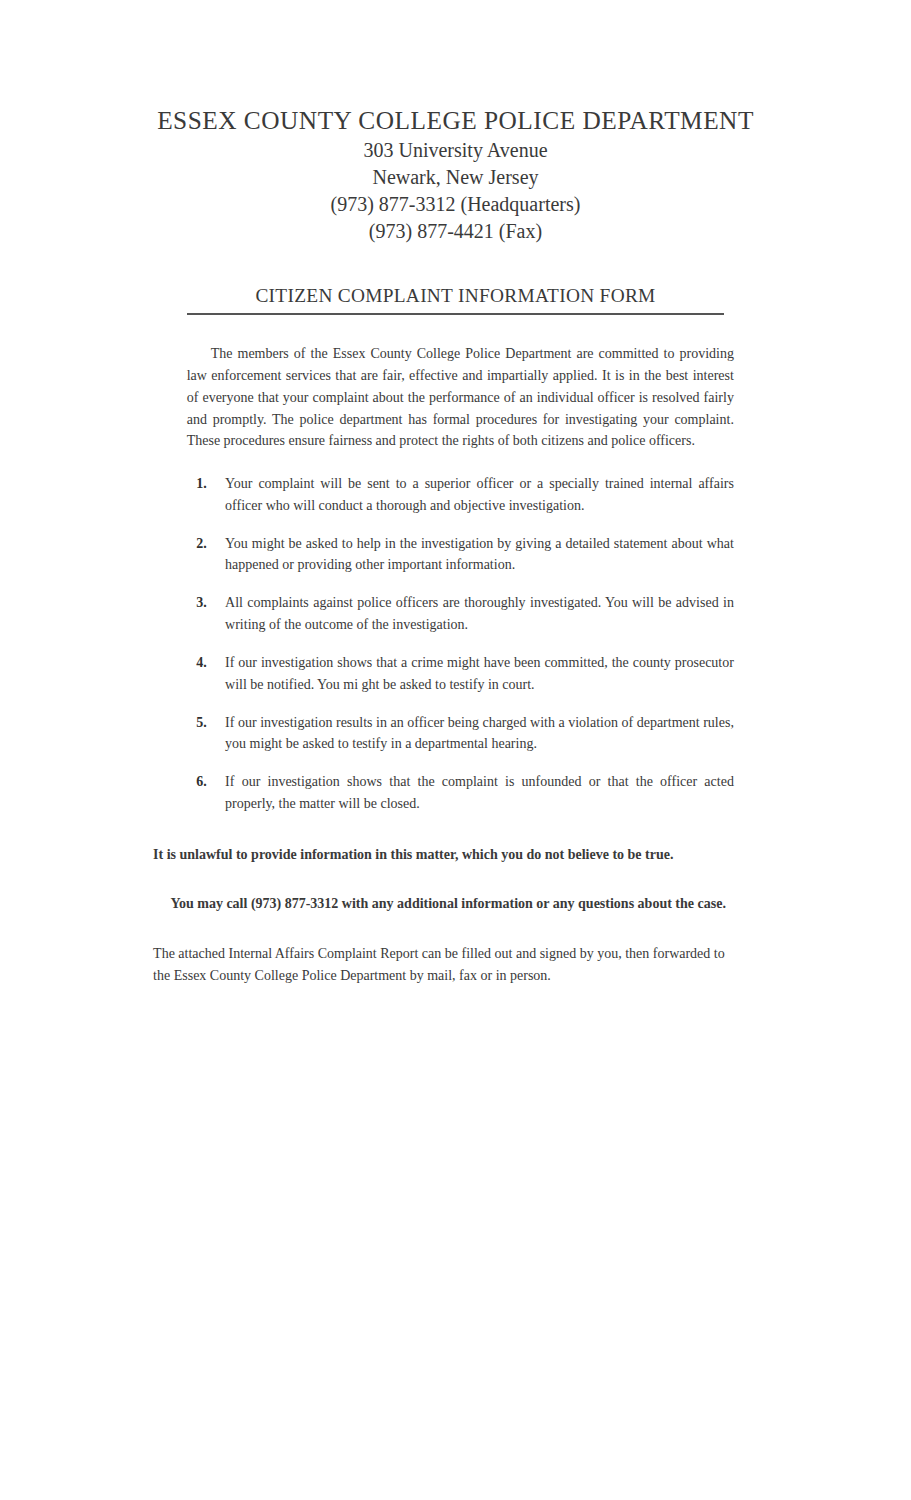ESSEX COUNTY COLLEGE POLICE DEPARTMENT
303 University Avenue
Newark, New Jersey
(973) 877-3312 (Headquarters)
(973) 877-4421 (Fax)
CITIZEN COMPLAINT INFORMATION FORM
The members of the Essex County College Police Department are committed to providing law enforcement services that are fair, effective and impartially applied. It is in the best interest of everyone that your complaint about the performance of an individual officer is resolved fairly and promptly. The police department has formal procedures for investigating your complaint. These procedures ensure fairness and protect the rights of both citizens and police officers.
Your complaint will be sent to a superior officer or a specially trained internal affairs officer who will conduct a thorough and objective investigation.
You might be asked to help in the investigation by giving a detailed statement about what happened or providing other important information.
All complaints against police officers are thoroughly investigated. You will be advised in writing of the outcome of the investigation.
If our investigation shows that a crime might have been committed, the county prosecutor will be notified. You mi ght be asked to testify in court.
If our investigation results in an officer being charged with a violation of department rules, you might be asked to testify in a departmental hearing.
If our investigation shows that the complaint is unfounded or that the officer acted properly, the matter will be closed.
It is unlawful to provide information in this matter, which you do not believe to be true.
You may call (973) 877-3312 with any additional information or any questions about the case.
The attached Internal Affairs Complaint Report can be filled out and signed by you, then forwarded to the Essex County College Police Department by mail, fax or in person.